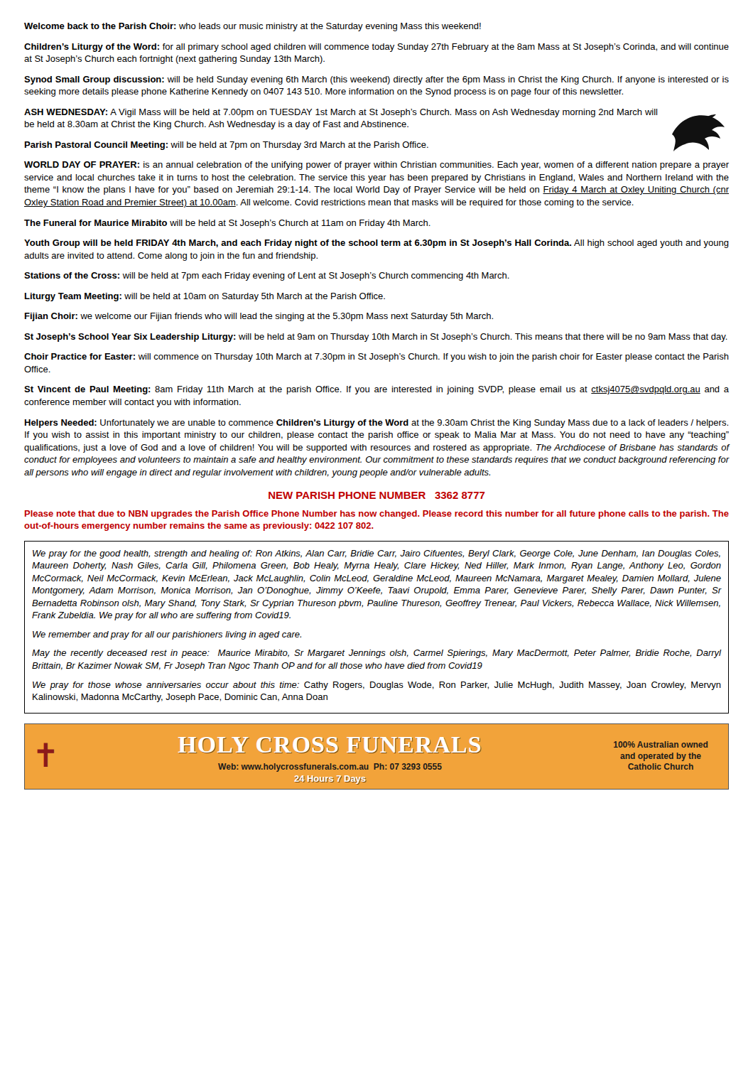Welcome back to the Parish Choir: who leads our music ministry at the Saturday evening Mass this weekend!
Children’s Liturgy of the Word: for all primary school aged children will commence today Sunday 27th February at the 8am Mass at St Joseph’s Corinda, and will continue at St Joseph’s Church each fortnight (next gathering Sunday 13th March).
Synod Small Group discussion: will be held Sunday evening 6th March (this weekend) directly after the 6pm Mass in Christ the King Church. If anyone is interested or is seeking more details please phone Katherine Kennedy on 0407 143 510. More information on the Synod process is on page four of this newsletter.
ASH WEDNESDAY: A Vigil Mass will be held at 7.00pm on TUESDAY 1st March at St Joseph’s Church. Mass on Ash Wednesday morning 2nd March will be held at 8.30am at Christ the King Church. Ash Wednesday is a day of Fast and Abstinence.
Parish Pastoral Council Meeting: will be held at 7pm on Thursday 3rd March at the Parish Office.
WORLD DAY OF PRAYER: is an annual celebration of the unifying power of prayer within Christian communities. Each year, women of a different nation prepare a prayer service and local churches take it in turns to host the celebration. The service this year has been prepared by Christians in England, Wales and Northern Ireland with the theme “I know the plans I have for you” based on Jeremiah 29:1-14. The local World Day of Prayer Service will be held on Friday 4 March at Oxley Uniting Church (cnr Oxley Station Road and Premier Street) at 10.00am. All welcome. Covid restrictions mean that masks will be required for those coming to the service.
The Funeral for Maurice Mirabito will be held at St Joseph’s Church at 11am on Friday 4th March.
Youth Group will be held FRIDAY 4th March, and each Friday night of the school term at 6.30pm in St Joseph’s Hall Corinda. All high school aged youth and young adults are invited to attend. Come along to join in the fun and friendship.
Stations of the Cross: will be held at 7pm each Friday evening of Lent at St Joseph’s Church commencing 4th March.
Liturgy Team Meeting: will be held at 10am on Saturday 5th March at the Parish Office.
Fijian Choir: we welcome our Fijian friends who will lead the singing at the 5.30pm Mass next Saturday 5th March.
St Joseph’s School Year Six Leadership Liturgy: will be held at 9am on Thursday 10th March in St Joseph’s Church. This means that there will be no 9am Mass that day.
Choir Practice for Easter: will commence on Thursday 10th March at 7.30pm in St Joseph’s Church. If you wish to join the parish choir for Easter please contact the Parish Office.
St Vincent de Paul Meeting: 8am Friday 11th March at the parish Office. If you are interested in joining SVDP, please email us at ctksj4075@svdpqld.org.au and a conference member will contact you with information.
Helpers Needed: Unfortunately we are unable to commence Children's Liturgy of the Word at the 9.30am Christ the King Sunday Mass due to a lack of leaders / helpers. If you wish to assist in this important ministry to our children, please contact the parish office or speak to Malia Mar at Mass. You do not need to have any “teaching” qualifications, just a love of God and a love of children! You will be supported with resources and rostered as appropriate. The Archdiocese of Brisbane has standards of conduct for employees and volunteers to maintain a safe and healthy environment. Our commitment to these standards requires that we conduct background referencing for all persons who will engage in direct and regular involvement with children, young people and/or vulnerable adults.
NEW PARISH PHONE NUMBER 3362 8777
Please note that due to NBN upgrades the Parish Office Phone Number has now changed. Please record this number for all future phone calls to the parish. The out-of-hours emergency number remains the same as previously: 0422 107 802.
We pray for the good health, strength and healing of: Ron Atkins, Alan Carr, Bridie Carr, Jairo Cifuentes, Beryl Clark, George Cole, June Denham, Ian Douglas Coles, Maureen Doherty, Nash Giles, Carla Gill, Philomena Green, Bob Healy, Myrna Healy, Clare Hickey, Ned Hiller, Mark Inmon, Ryan Lange, Anthony Leo, Gordon McCormack, Neil McCormack, Kevin McErlean, Jack McLaughlin, Colin McLeod, Geraldine McLeod, Maureen McNamara, Margaret Mealey, Damien Mollard, Julene Montgomery, Adam Morrison, Monica Morrison, Jan O’Donoghue, Jimmy O’Keefe, Taavi Orupold, Emma Parer, Genevieve Parer, Shelly Parer, Dawn Punter, Sr Bernadetta Robinson olsh, Mary Shand, Tony Stark, Sr Cyprian Thureson pbvm, Pauline Thureson, Geoffrey Trenear, Paul Vickers, Rebecca Wallace, Nick Willemsen, Frank Zubeldia. We pray for all who are suffering from Covid19.
We remember and pray for all our parishioners living in aged care.
May the recently deceased rest in peace: Maurice Mirabito, Sr Margaret Jennings olsh, Carmel Spierings, Mary MacDermott, Peter Palmer, Bridie Roche, Darryl Brittain, Br Kazimer Nowak SM, Fr Joseph Tran Ngoc Thanh OP and for all those who have died from Covid19
We pray for those whose anniversaries occur about this time: Cathy Rogers, Douglas Wode, Ron Parker, Julie McHugh, Judith Massey, Joan Crowley, Mervyn Kalinowski, Madonna McCarthy, Joseph Pace, Dominic Can, Anna Doan
✝
HOLY CROSS FUNERALS
Web: www.holycrossfunerals.com.au Ph: 07 3293 0555
24 Hours 7 Days
100% Australian owned
and operated by the
Catholic Church